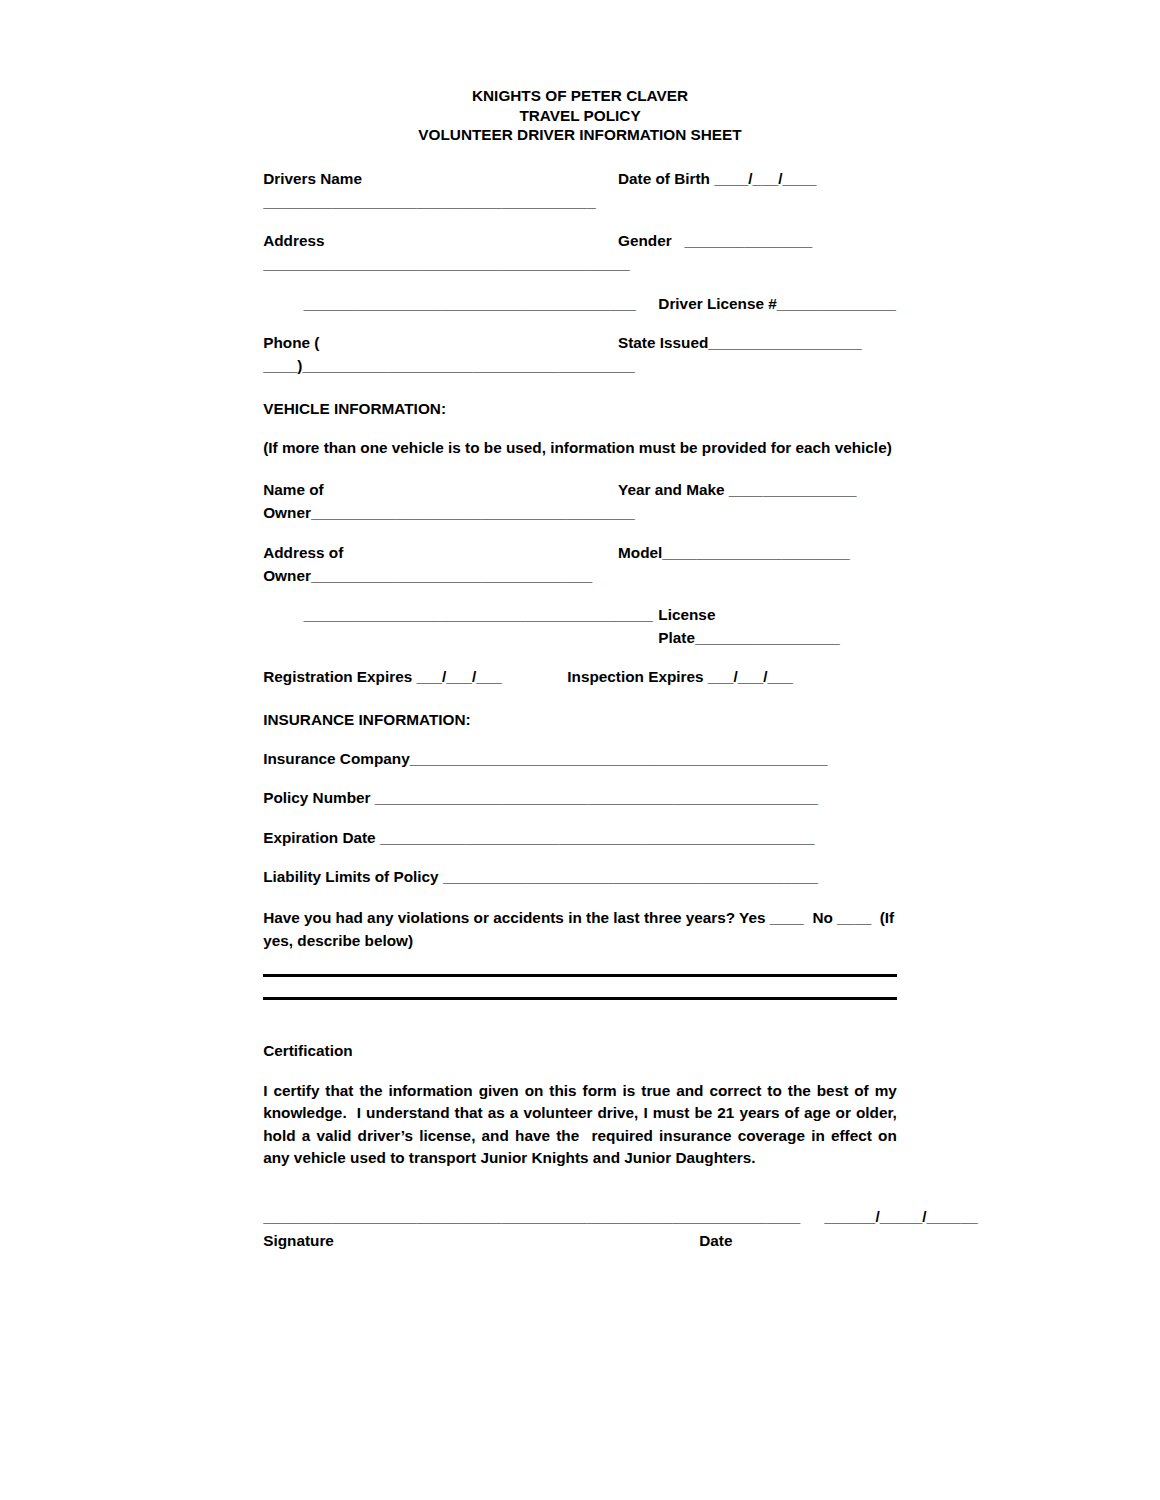KNIGHTS OF PETER CLAVER
TRAVEL POLICY
VOLUNTEER DRIVER INFORMATION SHEET
Drivers Name _______________________________________
Date of Birth ____/___/____
Address ___________________________________________
Gender _______________
_______________________________________
Driver License #______________
Phone ( ____)_______________________________________
State Issued__________________
VEHICLE INFORMATION:
(If more than one vehicle is to be used, information must be provided for each vehicle)
Name of Owner______________________________________
Year and Make _______________
Address of Owner_________________________________
Model______________________
_________________________________________
License Plate_________________
Registration Expires ___/___/___
Inspection Expires ___/___/___
INSURANCE INFORMATION:
Insurance Company_________________________________________________
Policy Number ____________________________________________________
Expiration Date ___________________________________________________
Liability Limits of Policy ____________________________________________
Have you had any violations or accidents in the last three years? Yes ____ No ____ (If yes, describe below)
Certification
I certify that the information given on this form is true and correct to the best of my knowledge. I understand that as a volunteer drive, I must be 21 years of age or older, hold a valid driver’s license, and have the required insurance coverage in effect on any vehicle used to transport Junior Knights and Junior Daughters.
_______________________________________________________________
______/_____/______
Signature
Date